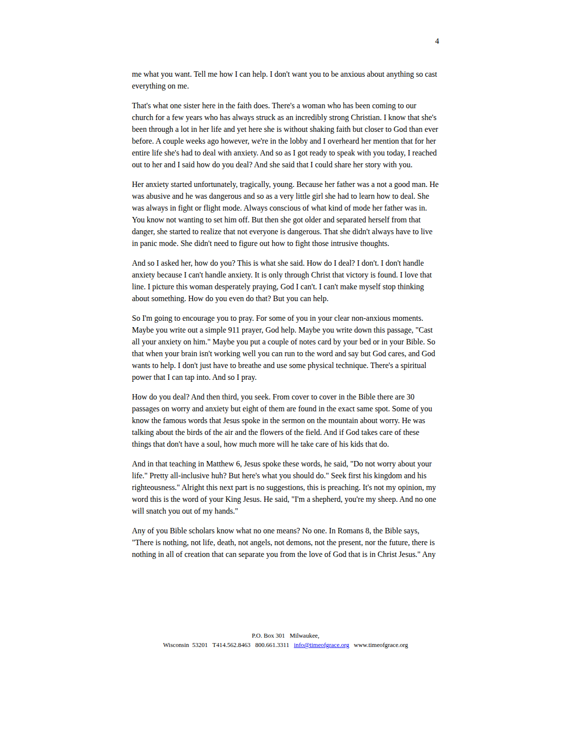4
me what you want. Tell me how I can help. I don't want you to be anxious about anything so cast everything on me.
That's what one sister here in the faith does. There's a woman who has been coming to our church for a few years who has always struck as an incredibly strong Christian. I know that she's been through a lot in her life and yet here she is without shaking faith but closer to God than ever before. A couple weeks ago however, we're in the lobby and I overheard her mention that for her entire life she's had to deal with anxiety. And so as I got ready to speak with you today, I reached out to her and I said how do you deal? And she said that I could share her story with you.
Her anxiety started unfortunately, tragically, young. Because her father was a not a good man. He was abusive and he was dangerous and so as a very little girl she had to learn how to deal. She was always in fight or flight mode. Always conscious of what kind of mode her father was in. You know not wanting to set him off. But then she got older and separated herself from that danger, she started to realize that not everyone is dangerous. That she didn't always have to live in panic mode. She didn't need to figure out how to fight those intrusive thoughts.
And so I asked her, how do you? This is what she said. How do I deal? I don't. I don't handle anxiety because I can't handle anxiety. It is only through Christ that victory is found. I love that line. I picture this woman desperately praying, God I can't. I can't make myself stop thinking about something. How do you even do that? But you can help.
So I'm going to encourage you to pray. For some of you in your clear non-anxious moments. Maybe you write out a simple 911 prayer, God help. Maybe you write down this passage, "Cast all your anxiety on him." Maybe you put a couple of notes card by your bed or in your Bible. So that when your brain isn't working well you can run to the word and say but God cares, and God wants to help. I don't just have to breathe and use some physical technique. There's a spiritual power that I can tap into. And so I pray.
How do you deal? And then third, you seek. From cover to cover in the Bible there are 30 passages on worry and anxiety but eight of them are found in the exact same spot. Some of you know the famous words that Jesus spoke in the sermon on the mountain about worry. He was talking about the birds of the air and the flowers of the field. And if God takes care of these things that don't have a soul, how much more will he take care of his kids that do.
And in that teaching in Matthew 6, Jesus spoke these words, he said, "Do not worry about your life." Pretty all-inclusive huh? But here's what you should do." Seek first his kingdom and his righteousness." Alright this next part is no suggestions, this is preaching. It's not my opinion, my word this is the word of your King Jesus. He said, "I'm a shepherd, you're my sheep. And no one will snatch you out of my hands."
Any of you Bible scholars know what no one means? No one. In Romans 8, the Bible says, "There is nothing, not life, death, not angels, not demons, not the present, nor the future, there is nothing in all of creation that can separate you from the love of God that is in Christ Jesus." Any
P.O. Box 301 Milwaukee, Wisconsin 53201 T414.562.8463 800.661.3311 info@timeofgrace.org www.timeofgrace.org